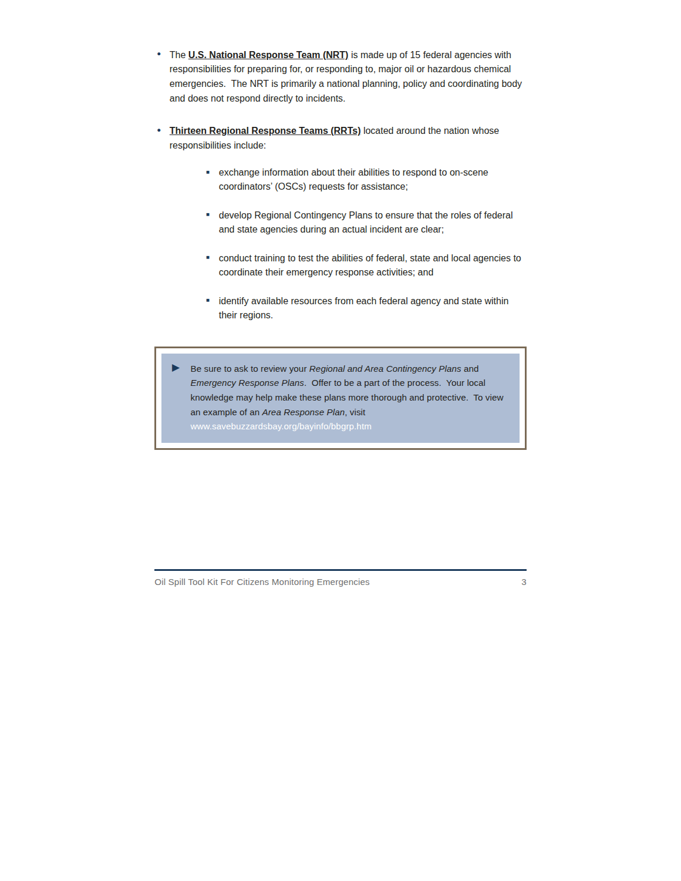The U.S. National Response Team (NRT) is made up of 15 federal agencies with responsibilities for preparing for, or responding to, major oil or hazardous chemical emergencies. The NRT is primarily a national planning, policy and coordinating body and does not respond directly to incidents.
Thirteen Regional Response Teams (RRTs) located around the nation whose responsibilities include:
exchange information about their abilities to respond to on-scene coordinators’ (OSCs) requests for assistance;
develop Regional Contingency Plans to ensure that the roles of federal and state agencies during an actual incident are clear;
conduct training to test the abilities of federal, state and local agencies to coordinate their emergency response activities; and
identify available resources from each federal agency and state within their regions.
▶
Be sure to ask to review your Regional and Area Contingency Plans and Emergency Response Plans. Offer to be a part of the process. Your local knowledge may help make these plans more thorough and protective. To view an example of an Area Response Plan, visit www.savebuzzardsbay.org/bayinfo/bbgrp.htm
Oil Spill Tool Kit For Citizens Monitoring Emergencies
3